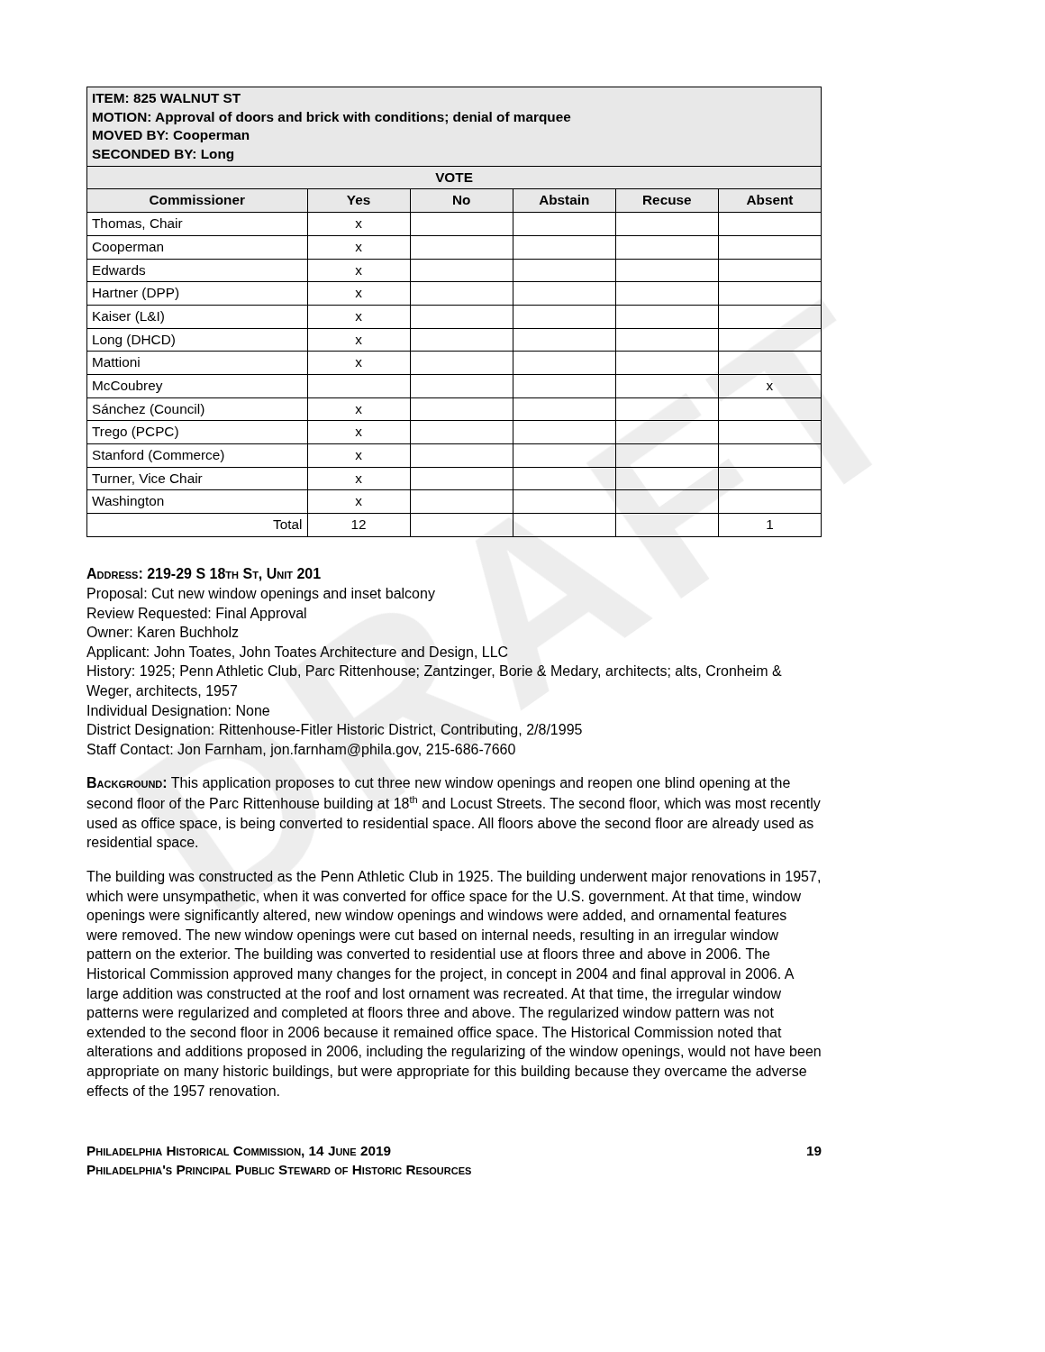| ITEM: 825 WALNUT ST MOTION: Approval of doors and brick with conditions; denial of marquee MOVED BY: Cooperman SECONDED BY: Long |
| VOTE |
| Commissioner | Yes | No | Abstain | Recuse | Absent |
| Thomas, Chair | x | | | | |
| Cooperman | x | | | | |
| Edwards | x | | | | |
| Hartner (DPP) | x | | | | |
| Kaiser (L&I) | x | | | | |
| Long (DHCD) | x | | | | |
| Mattioni | x | | | | |
| McCoubrey | | | | | x |
| Sánchez (Council) | x | | | | |
| Trego (PCPC) | x | | | | |
| Stanford (Commerce) | x | | | | |
| Turner, Vice Chair | x | | | | |
| Washington | x | | | | |
| Total | 12 | | | | 1 |
Address: 219-29 S 18th St, Unit 201
Proposal: Cut new window openings and inset balcony
Review Requested: Final Approval
Owner: Karen Buchholz
Applicant: John Toates, John Toates Architecture and Design, LLC
History: 1925; Penn Athletic Club, Parc Rittenhouse; Zantzinger, Borie & Medary, architects; alts, Cronheim & Weger, architects, 1957
Individual Designation: None
District Designation: Rittenhouse-Fitler Historic District, Contributing, 2/8/1995
Staff Contact: Jon Farnham, jon.farnham@phila.gov, 215-686-7660
Background: This application proposes to cut three new window openings and reopen one blind opening at the second floor of the Parc Rittenhouse building at 18th and Locust Streets. The second floor, which was most recently used as office space, is being converted to residential space. All floors above the second floor are already used as residential space.
The building was constructed as the Penn Athletic Club in 1925. The building underwent major renovations in 1957, which were unsympathetic, when it was converted for office space for the U.S. government. At that time, window openings were significantly altered, new window openings and windows were added, and ornamental features were removed. The new window openings were cut based on internal needs, resulting in an irregular window pattern on the exterior. The building was converted to residential use at floors three and above in 2006. The Historical Commission approved many changes for the project, in concept in 2004 and final approval in 2006. A large addition was constructed at the roof and lost ornament was recreated. At that time, the irregular window patterns were regularized and completed at floors three and above. The regularized window pattern was not extended to the second floor in 2006 because it remained office space. The Historical Commission noted that alterations and additions proposed in 2006, including the regularizing of the window openings, would not have been appropriate on many historic buildings, but were appropriate for this building because they overcame the adverse effects of the 1957 renovation.
Philadelphia Historical Commission, 14 June 2019
Philadelphia's Principal Public Steward of Historic Resources
19